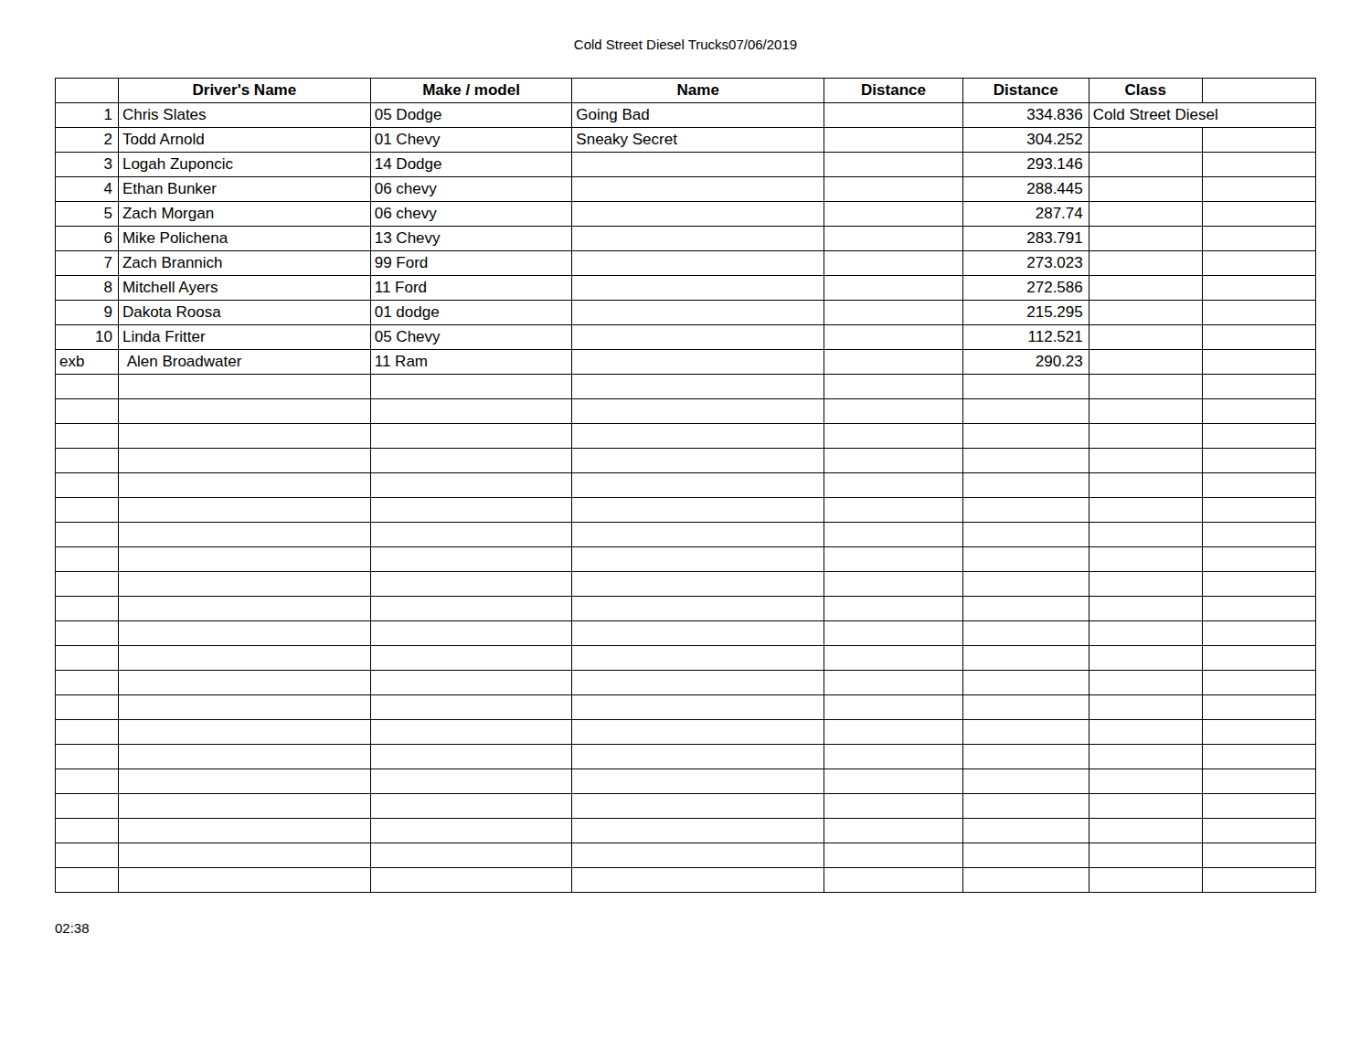Cold Street Diesel Trucks07/06/2019
| | Driver's Name | Make / model | Name | Distance | Distance | Class | |
| --- | --- | --- | --- | --- | --- | --- | --- |
| 1 | Chris Slates | 05 Dodge | Going Bad | | 334.836 | Cold Street Diesel |
| 2 | Todd Arnold | 01 Chevy | Sneaky Secret | | 304.252 | | |
| 3 | Logah Zuponcic | 14 Dodge | | | 293.146 | | |
| 4 | Ethan Bunker | 06 chevy | | | 288.445 | | |
| 5 | Zach Morgan | 06 chevy | | | 287.74 | | |
| 6 | Mike Polichena | 13 Chevy | | | 283.791 | | |
| 7 | Zach Brannich | 99 Ford | | | 273.023 | | |
| 8 | Mitchell Ayers | 11 Ford | | | 272.586 | | |
| 9 | Dakota Roosa | 01 dodge | | | 215.295 | | |
| 10 | Linda Fritter | 05 Chevy | | | 112.521 | | |
| exb | Alen Broadwater | 11 Ram | | | 290.23 | | |
02:38